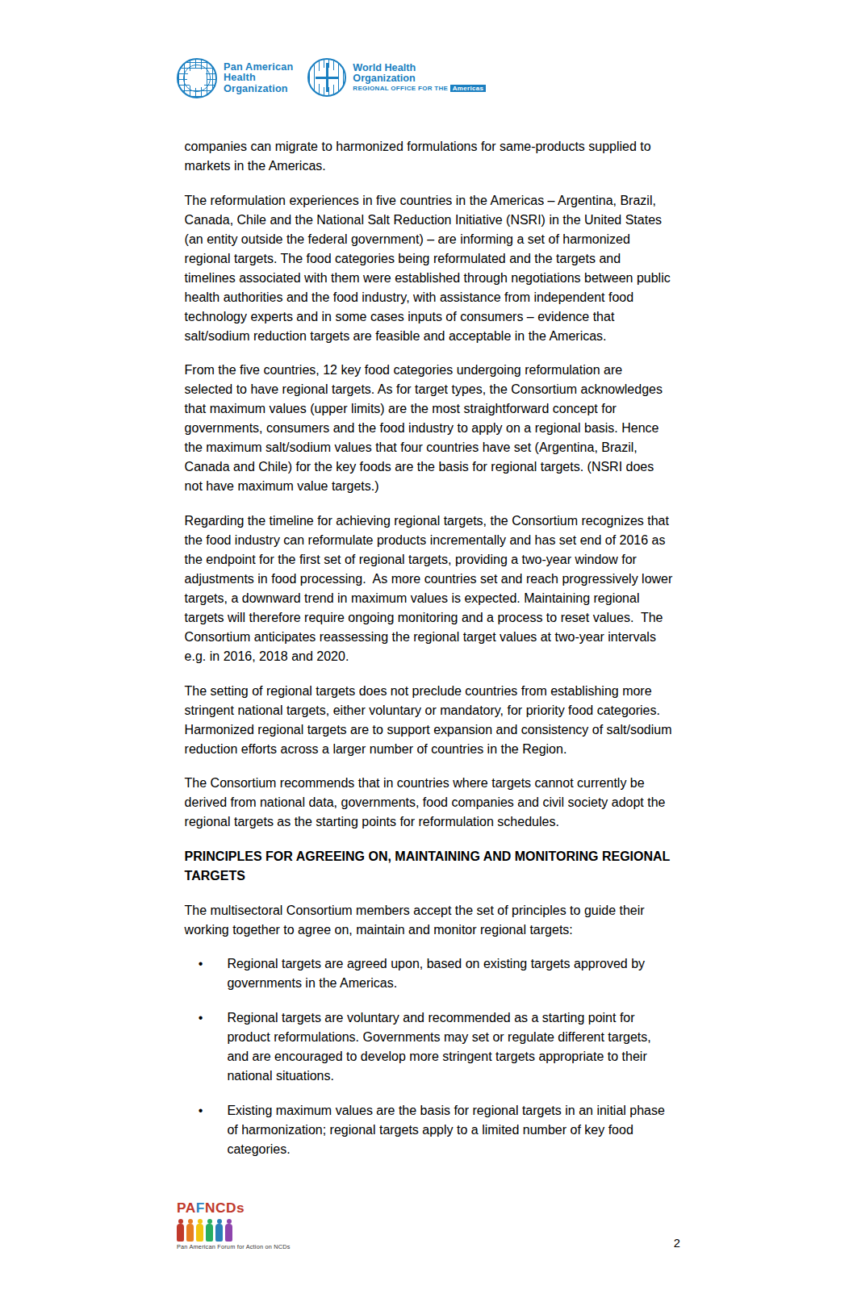Pan American
Health
Organization
World Health
Organization REGIONAL OFFICE FOR THE Americas
companies can migrate to harmonized formulations for same-products supplied to markets in the Americas.
The reformulation experiences in five countries in the Americas – Argentina, Brazil, Canada, Chile and the National Salt Reduction Initiative (NSRI) in the United States (an entity outside the federal government) – are informing a set of harmonized regional targets. The food categories being reformulated and the targets and timelines associated with them were established through negotiations between public health authorities and the food industry, with assistance from independent food technology experts and in some cases inputs of consumers – evidence that salt/sodium reduction targets are feasible and acceptable in the Americas.
From the five countries, 12 key food categories undergoing reformulation are selected to have regional targets. As for target types, the Consortium acknowledges that maximum values (upper limits) are the most straightforward concept for governments, consumers and the food industry to apply on a regional basis. Hence the maximum salt/sodium values that four countries have set (Argentina, Brazil, Canada and Chile) for the key foods are the basis for regional targets. (NSRI does not have maximum value targets.)
Regarding the timeline for achieving regional targets, the Consortium recognizes that the food industry can reformulate products incrementally and has set end of 2016 as the endpoint for the first set of regional targets, providing a two-year window for adjustments in food processing. As more countries set and reach progressively lower targets, a downward trend in maximum values is expected. Maintaining regional targets will therefore require ongoing monitoring and a process to reset values. The Consortium anticipates reassessing the regional target values at two-year intervals e.g. in 2016, 2018 and 2020.
The setting of regional targets does not preclude countries from establishing more stringent national targets, either voluntary or mandatory, for priority food categories. Harmonized regional targets are to support expansion and consistency of salt/sodium reduction efforts across a larger number of countries in the Region.
The Consortium recommends that in countries where targets cannot currently be derived from national data, governments, food companies and civil society adopt the regional targets as the starting points for reformulation schedules.
Principles for agreeing on, maintaining and monitoring regional targets
The multisectoral Consortium members accept the set of principles to guide their working together to agree on, maintain and monitor regional targets:
Regional targets are agreed upon, based on existing targets approved by governments in the Americas.
Regional targets are voluntary and recommended as a starting point for product reformulations. Governments may set or regulate different targets, and are encouraged to develop more stringent targets appropriate to their national situations.
Existing maximum values are the basis for regional targets in an initial phase of harmonization; regional targets apply to a limited number of key food categories.
PA FNCDs
Pan American Forum for Action on NCDs
2